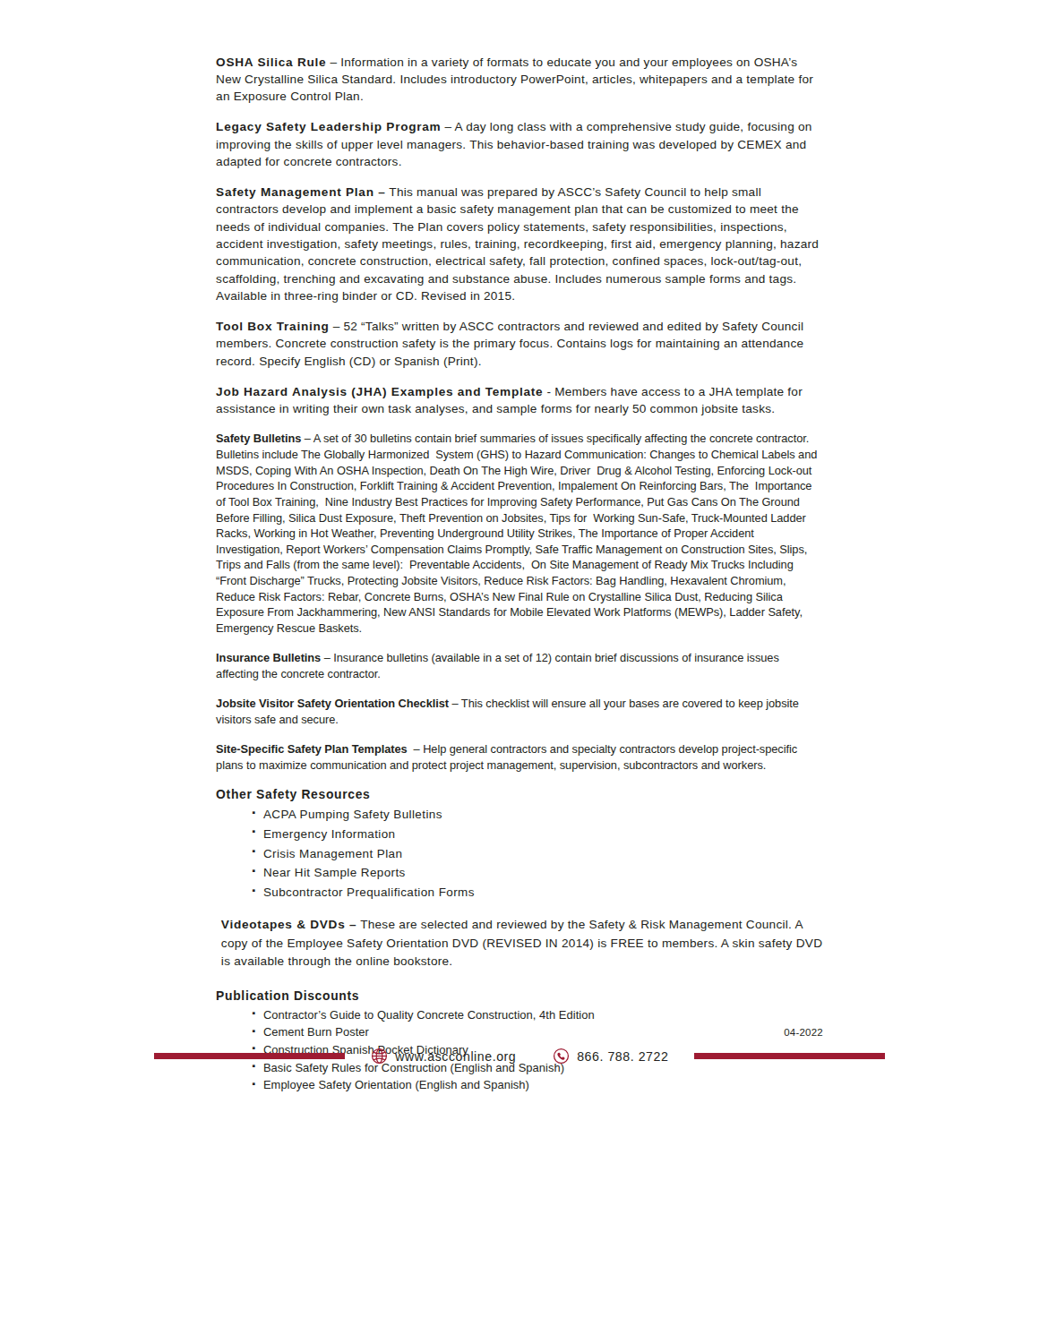OSHA Silica Rule – Information in a variety of formats to educate you and your employees on OSHA’s New Crystalline Silica Standard. Includes introductory PowerPoint, articles, whitepapers and a template for an Exposure Control Plan.
Legacy Safety Leadership Program – A day long class with a comprehensive study guide, focusing on improving the skills of upper level managers. This behavior-based training was developed by CEMEX and adapted for concrete contractors.
Safety Management Plan – This manual was prepared by ASCC’s Safety Council to help small contractors develop and implement a basic safety management plan that can be customized to meet the needs of individual companies. The Plan covers policy statements, safety responsibilities, inspections, accident investigation, safety meetings, rules, training, recordkeeping, first aid, emergency planning, hazard communication, concrete construction, electrical safety, fall protection, confined spaces, lock-out/tag-out, scaffolding, trenching and excavating and substance abuse. Includes numerous sample forms and tags. Available in three-ring binder or CD. Revised in 2015.
Tool Box Training – 52 “Talks” written by ASCC contractors and reviewed and edited by Safety Council members. Concrete construction safety is the primary focus. Contains logs for maintaining an attendance record. Specify English (CD) or Spanish (Print).
Job Hazard Analysis (JHA) Examples and Template - Members have access to a JHA template for assistance in writing their own task analyses, and sample forms for nearly 50 common jobsite tasks.
Safety Bulletins – A set of 30 bulletins contain brief summaries of issues specifically affecting the concrete contractor. Bulletins include The Globally Harmonized System (GHS) to Hazard Communication: Changes to Chemical Labels and MSDS, Coping With An OSHA Inspection, Death On The High Wire, Driver Drug & Alcohol Testing, Enforcing Lock-out Procedures In Construction, Forklift Training & Accident Prevention, Impalement On Reinforcing Bars, The Importance of Tool Box Training, Nine Industry Best Practices for Improving Safety Performance, Put Gas Cans On The Ground Before Filling, Silica Dust Exposure, Theft Prevention on Jobsites, Tips for Working Sun-Safe, Truck-Mounted Ladder Racks, Working in Hot Weather, Preventing Underground Utility Strikes, The Importance of Proper Accident Investigation, Report Workers’ Compensation Claims Promptly, Safe Traffic Management on Construction Sites, Slips, Trips and Falls (from the same level): Preventable Accidents, On Site Management of Ready Mix Trucks Including “Front Discharge” Trucks, Protecting Jobsite Visitors, Reduce Risk Factors: Bag Handling, Hexavalent Chromium, Reduce Risk Factors: Rebar, Concrete Burns, OSHA’s New Final Rule on Crystalline Silica Dust, Reducing Silica Exposure From Jackhammering, New ANSI Standards for Mobile Elevated Work Platforms (MEWPs), Ladder Safety, Emergency Rescue Baskets.
Insurance Bulletins – Insurance bulletins (available in a set of 12) contain brief discussions of insurance issues affecting the concrete contractor.
Jobsite Visitor Safety Orientation Checklist – This checklist will ensure all your bases are covered to keep jobsite visitors safe and secure.
Site-Specific Safety Plan Templates – Help general contractors and specialty contractors develop project-specific plans to maximize communication and protect project management, supervision, subcontractors and workers.
Other Safety Resources
ACPA Pumping Safety Bulletins
Emergency Information
Crisis Management Plan
Near Hit Sample Reports
Subcontractor Prequalification Forms
Videotapes & DVDs – These are selected and reviewed by the Safety & Risk Management Council. A copy of the Employee Safety Orientation DVD (REVISED IN 2014) is FREE to members. A skin safety DVD is available through the online bookstore.
Publication Discounts
Contractor’s Guide to Quality Concrete Construction, 4th Edition
Cement Burn Poster
Construction Spanish Pocket Dictionary
Basic Safety Rules for Construction (English and Spanish)
Employee Safety Orientation (English and Spanish)
04-2022
www.ascconline.org
866. 788. 2722